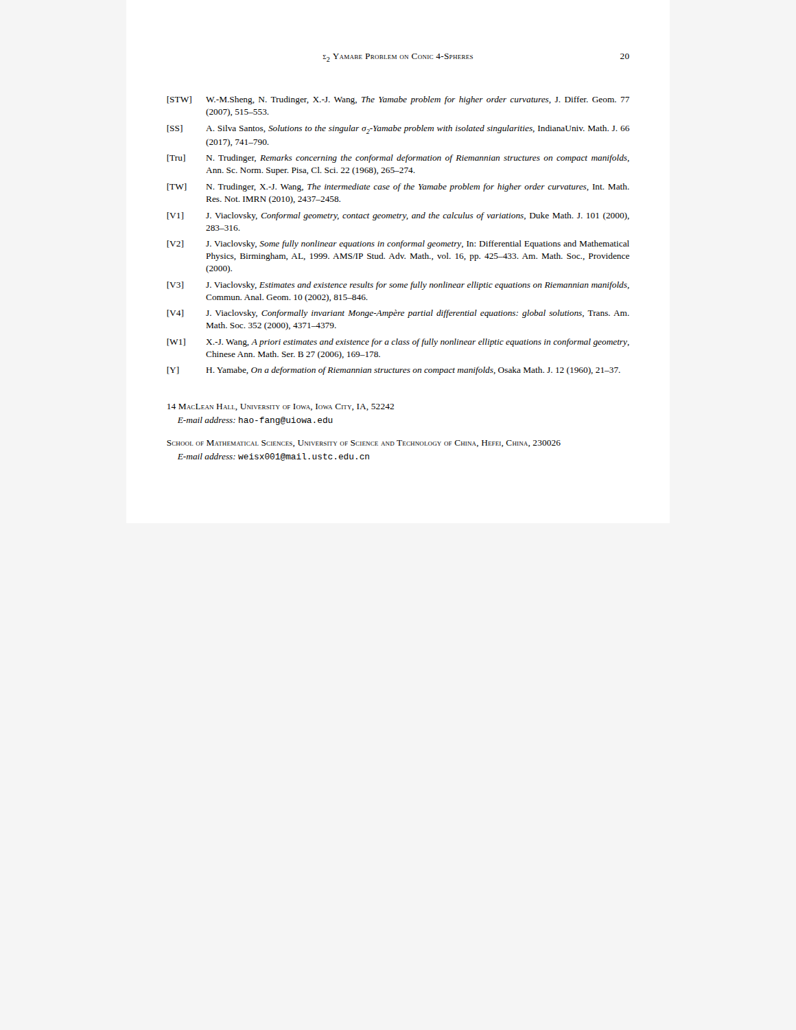σ2 Yamabe Problem on Conic 4-Spheres 20
[STW]
W.-M.Sheng, N. Trudinger, X.-J. Wang, The Yamabe problem for higher order curvatures, J. Differ. Geom. 77 (2007), 515–553.
[SS]
A. Silva Santos, Solutions to the singular σ2-Yamabe problem with isolated singularities, IndianaUniv. Math. J. 66 (2017), 741–790.
[Tru]
N. Trudinger, Remarks concerning the conformal deformation of Riemannian structures on compact manifolds, Ann. Sc. Norm. Super. Pisa, Cl. Sci. 22 (1968), 265–274.
[TW]
N. Trudinger, X.-J. Wang, The intermediate case of the Yamabe problem for higher order curvatures, Int. Math. Res. Not. IMRN (2010), 2437–2458.
[V1]
J. Viaclovsky, Conformal geometry, contact geometry, and the calculus of variations, Duke Math. J. 101 (2000), 283–316.
[V2]
J. Viaclovsky, Some fully nonlinear equations in conformal geometry, In: Differential Equations and Mathematical Physics, Birmingham, AL, 1999. AMS/IP Stud. Adv. Math., vol. 16, pp. 425–433. Am. Math. Soc., Providence (2000).
[V3]
J. Viaclovsky, Estimates and existence results for some fully nonlinear elliptic equations on Riemannian manifolds, Commun. Anal. Geom. 10 (2002), 815–846.
[V4]
J. Viaclovsky, Conformally invariant Monge-Ampère partial differential equations: global solutions, Trans. Am. Math. Soc. 352 (2000), 4371–4379.
[W1]
X.-J. Wang, A priori estimates and existence for a class of fully nonlinear elliptic equations in conformal geometry, Chinese Ann. Math. Ser. B 27 (2006), 169–178.
[Y]
H. Yamabe, On a deformation of Riemannian structures on compact manifolds, Osaka Math. J. 12 (1960), 21–37.
14 MacLean Hall, University of Iowa, Iowa City, IA, 52242
E-mail address: hao-fang@uiowa.edu
School of Mathematical Sciences, University of Science and Technology of China, Hefei, China, 230026
E-mail address: weisx001@mail.ustc.edu.cn